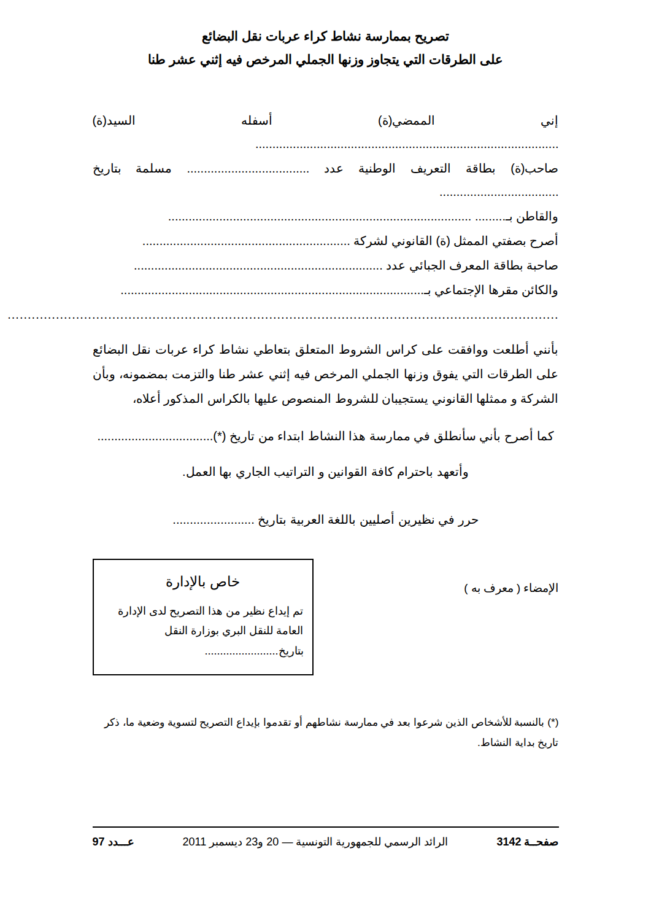تصريح بممارسة نشاط كراء عربات نقل البضائع على الطرقات التي يتجاوز وزنها الجملي المرخص فيه إثني عشر طنا
إني الممضي(ة) أسفله السيد(ة) .........................................................................................
صاحب(ة) بطاقة التعريف الوطنية عدد .................................... مسلمة بتاريخ ...................................
والقاطن بـ......... .........................................................................................
أصرح بصفتي الممثل (ة) القانوني لشركة .............................................................
صاحبة بطاقة المعرف الجبائي عدد .........................................................................
والكائن مقرها الإجتماعي بـ.........................................................................................
.........................................................................................................................................
بأنني أطلعت ووافقت على كراس الشروط المتعلق بتعاطي نشاط كراء عربات نقل البضائع على الطرقات التي يفوق وزنها الجملي المرخص فيه إثني عشر طنا والتزمت بمضمونه، وبأن الشركة و ممثلها القانوني يستجيبان للشروط المنصوص عليها بالكراس المذكور أعلاه،
كما أصرح بأني سأنطلق في ممارسة هذا النشاط ابتداء من تاريخ (*)..................................
وأتعهد باحترام كافة القوانين و التراتيب الجاري بها العمل.
حرر في نظيرين أصليين باللغة العربية بتاريخ ........................
الإمضاء ( معرف به )
خاص بالإدارة
تم إيداع نظير من هذا التصريح لدى الإدارة العامة للنقل البري بوزارة النقل بتاريخ........................
(*) بالنسبة للأشخاص الذين شرعوا بعد في ممارسة نشاطهم أو تقدموا بإيداع التصريح لتسوية وضعية ما، ذكر تاريخ بداية النشاط.
صفحــة 3142
الرائد الرسمي للجمهورية التونسية — 20 و23 ديسمبر 2011
عـــدد 97